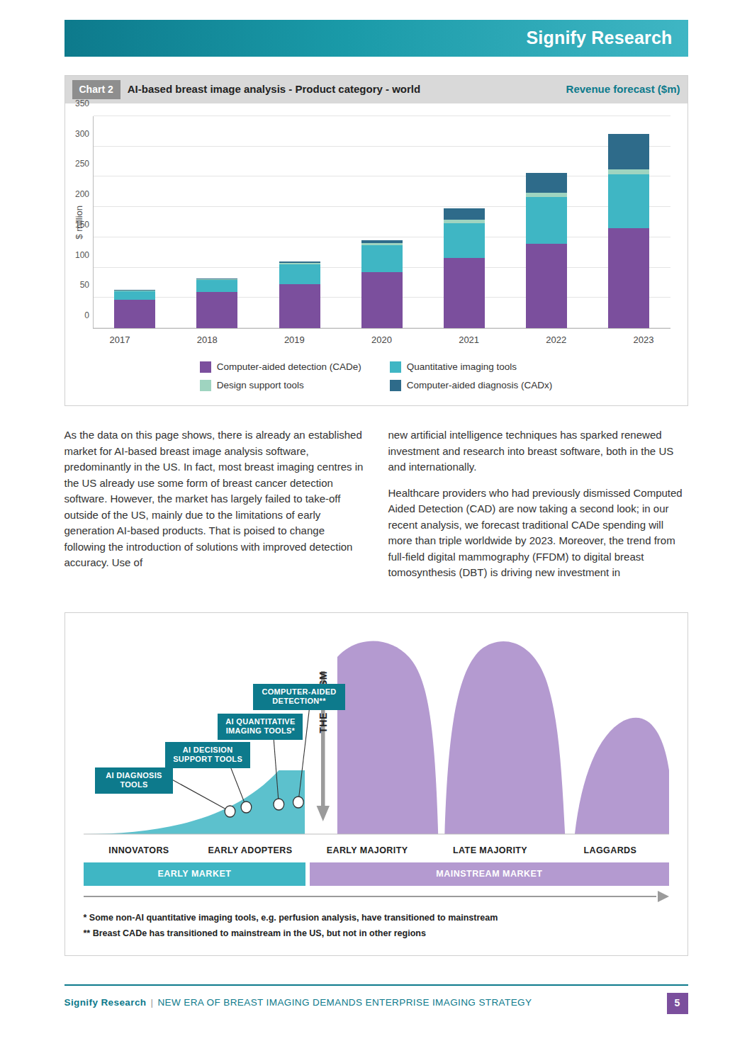Signify Research
Chart 2 AI-based breast image analysis - Product category - world Revenue forecast ($m)
$ million
0
50
100
150
200
250
300
350
2017 : CADe 47, Quant 14, Design 1, CADx 1 (total 63)
2017201820192020 202120222023
Computer-aided detection (CADe)
Quantitative imaging tools
Design support tools
Computer-aided diagnosis (CADx)
As the data on this page shows, there is already an established market for AI-based breast image analysis software, predominantly in the US. In fact, most breast imaging centres in the US already use some form of breast cancer detection software. However, the market has largely failed to take-off outside of the US, mainly due to the limitations of early generation AI-based products. That is poised to change following the introduction of solutions with improved detection accuracy. Use of
new artificial intelligence techniques has sparked renewed investment and research into breast software, both in the US and internationally.
Healthcare providers who had previously dismissed Computed Aided Detection (CAD) are now taking a second look; in our recent analysis, we forecast traditional CADe spending will more than triple worldwide by 2023. Moreover, the trend from full-field digital mammography (FFDM) to digital breast tomosynthesis (DBT) is driving new investment in
THE CHASM
AI DIAGNOSIS
TOOLS
AI DECISION
SUPPORT TOOLS
AI QUANTITATIVE
IMAGING TOOLS*
COMPUTER-AIDED
DETECTION**
INNOVATORS EARLY ADOPTERS EARLY MAJORITY LATE MAJORITY LAGGARDS
EARLY MARKET
MAINSTREAM MARKET
* Some non-AI quantitative imaging tools, e.g. perfusion analysis, have transitioned to mainstream
** Breast CADe has transitioned to mainstream in the US, but not in other regions
Signify Research | New Era of Breast Imaging Demands Enterprise Imaging Strategy 5